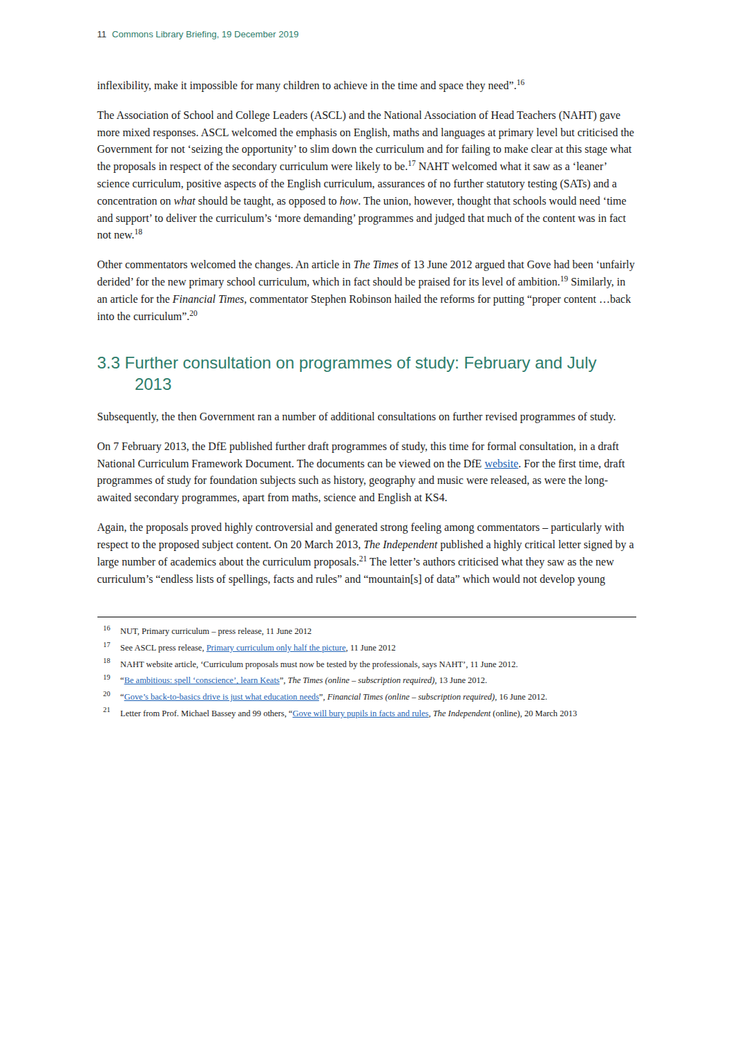11 Commons Library Briefing, 19 December 2019
inflexibility, make it impossible for many children to achieve in the time and space they need”.16
The Association of School and College Leaders (ASCL) and the National Association of Head Teachers (NAHT) gave more mixed responses. ASCL welcomed the emphasis on English, maths and languages at primary level but criticised the Government for not ‘seizing the opportunity’ to slim down the curriculum and for failing to make clear at this stage what the proposals in respect of the secondary curriculum were likely to be.17 NAHT welcomed what it saw as a ‘leaner’ science curriculum, positive aspects of the English curriculum, assurances of no further statutory testing (SATs) and a concentration on what should be taught, as opposed to how. The union, however, thought that schools would need ‘time and support’ to deliver the curriculum’s ‘more demanding’ programmes and judged that much of the content was in fact not new.18
Other commentators welcomed the changes. An article in The Times of 13 June 2012 argued that Gove had been ‘unfairly derided’ for the new primary school curriculum, which in fact should be praised for its level of ambition.19 Similarly, in an article for the Financial Times, commentator Stephen Robinson hailed the reforms for putting “proper content …back into the curriculum”.20
3.3 Further consultation on programmes of study: February and July 2013
Subsequently, the then Government ran a number of additional consultations on further revised programmes of study.
On 7 February 2013, the DfE published further draft programmes of study, this time for formal consultation, in a draft National Curriculum Framework Document. The documents can be viewed on the DfE website. For the first time, draft programmes of study for foundation subjects such as history, geography and music were released, as were the long-awaited secondary programmes, apart from maths, science and English at KS4.
Again, the proposals proved highly controversial and generated strong feeling among commentators – particularly with respect to the proposed subject content. On 20 March 2013, The Independent published a highly critical letter signed by a large number of academics about the curriculum proposals.21 The letter’s authors criticised what they saw as the new curriculum’s “endless lists of spellings, facts and rules” and “mountain[s] of data” which would not develop young
NUT, Primary curriculum – press release, 11 June 2012
See ASCL press release, Primary curriculum only half the picture, 11 June 2012
NAHT website article, ‘Curriculum proposals must now be tested by the professionals, says NAHT’, 11 June 2012.
“Be ambitious: spell ‘conscience’, learn Keats”, The Times (online – subscription required), 13 June 2012.
“Gove’s back-to-basics drive is just what education needs”, Financial Times (online – subscription required), 16 June 2012.
Letter from Prof. Michael Bassey and 99 others, “Gove will bury pupils in facts and rules, The Independent (online), 20 March 2013